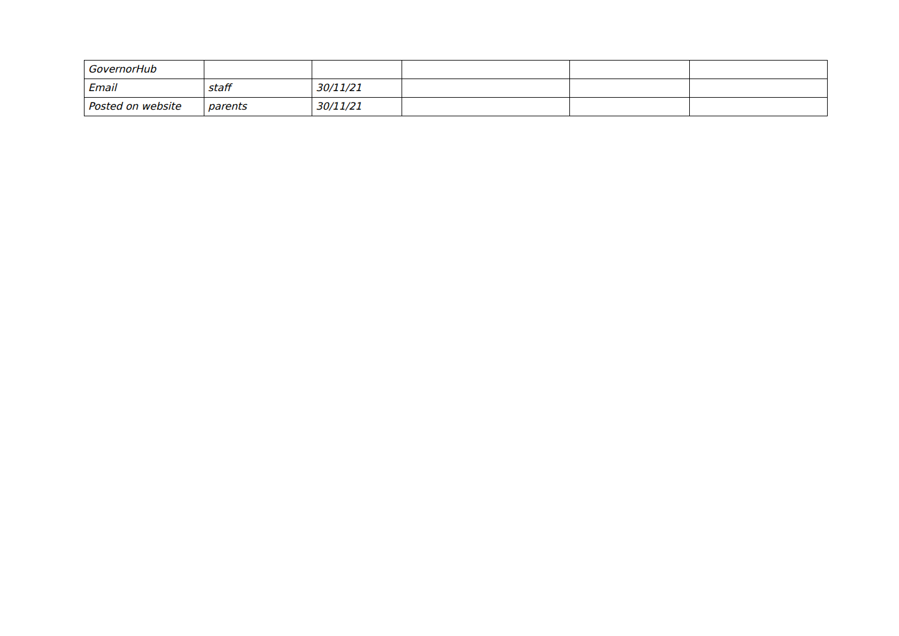| GovernorHub | | | | | |
| Email | staff | 30/11/21 | | | |
| Posted on website | parents | 30/11/21 | | | |